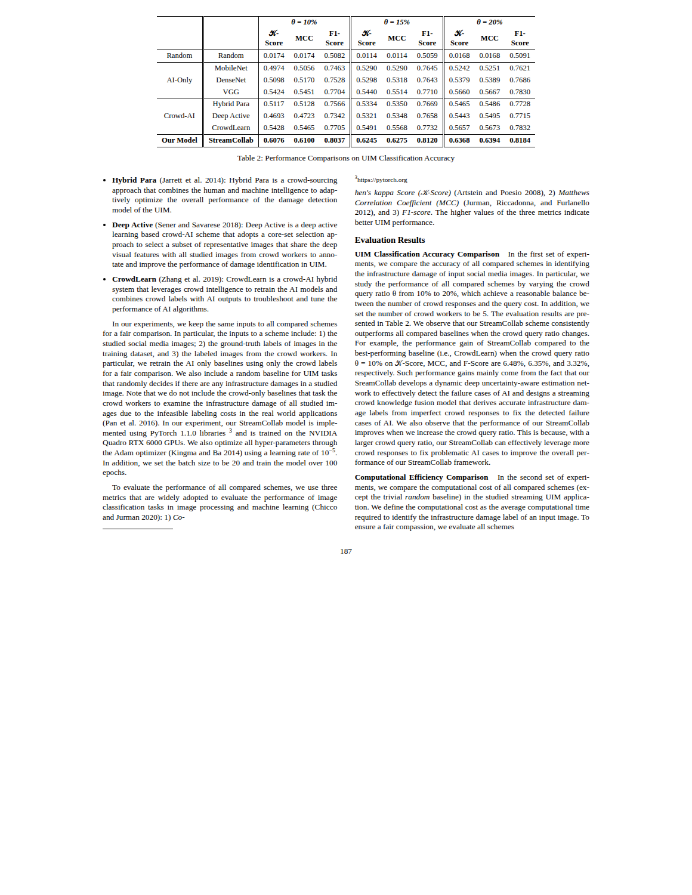Table 2: Performance Comparisons on UIM Classification Accuracy
| | | θ = 10% | θ = 15% | θ = 20% |
| --- | --- | --- | --- | --- |
| 𝒦- Score | MCC | F1- Score | 𝒦- Score | MCC | F1- Score | 𝒦- Score | MCC | F1- Score |
| Random | Random | 0.0174 | 0.0174 | 0.5082 | 0.0114 | 0.0114 | 0.5059 | 0.0168 | 0.0168 | 0.5091 |
| AI-Only | MobileNet | 0.4974 | 0.5056 | 0.7463 | 0.5290 | 0.5290 | 0.7645 | 0.5242 | 0.5251 | 0.7621 |
| DenseNet | 0.5098 | 0.5170 | 0.7528 | 0.5298 | 0.5318 | 0.7643 | 0.5379 | 0.5389 | 0.7686 |
| VGG | 0.5424 | 0.5451 | 0.7704 | 0.5440 | 0.5514 | 0.7710 | 0.5660 | 0.5667 | 0.7830 |
| Crowd-AI | Hybrid Para | 0.5117 | 0.5128 | 0.7566 | 0.5334 | 0.5350 | 0.7669 | 0.5465 | 0.5486 | 0.7728 |
| Deep Active | 0.4693 | 0.4723 | 0.7342 | 0.5321 | 0.5348 | 0.7658 | 0.5443 | 0.5495 | 0.7715 |
| CrowdLearn | 0.5428 | 0.5465 | 0.7705 | 0.5491 | 0.5568 | 0.7732 | 0.5657 | 0.5673 | 0.7832 |
| Our Model | StreamCollab | 0.6076 | 0.6100 | 0.8037 | 0.6245 | 0.6275 | 0.8120 | 0.6368 | 0.6394 | 0.8184 |
Hybrid Para (Jarrett et al. 2014): Hybrid Para is a crowd-sourcing approach that combines the human and machine intelligence to adaptively optimize the overall performance of the damage detection model of the UIM.
Deep Active (Sener and Savarese 2018): Deep Active is a deep active learning based crowd-AI scheme that adopts a core-set selection approach to select a subset of representative images that share the deep visual features with all studied images from crowd workers to annotate and improve the performance of damage identification in UIM.
CrowdLearn (Zhang et al. 2019): CrowdLearn is a crowd-AI hybrid system that leverages crowd intelligence to retrain the AI models and combines crowd labels with AI outputs to troubleshoot and tune the performance of AI algorithms.
In our experiments, we keep the same inputs to all compared schemes for a fair comparison. In particular, the inputs to a scheme include: 1) the studied social media images; 2) the ground-truth labels of images in the training dataset, and 3) the labeled images from the crowd workers. In particular, we retrain the AI only baselines using only the crowd labels for a fair comparison. We also include a random baseline for UIM tasks that randomly decides if there are any infrastructure damages in a studied image. Note that we do not include the crowd-only baselines that task the crowd workers to examine the infrastructure damage of all studied images due to the infeasible labeling costs in the real world applications (Pan et al. 2016). In our experiment, our StreamCollab model is implemented using PyTorch 1.1.0 libraries 3 and is trained on the NVIDIA Quadro RTX 6000 GPUs. We also optimize all hyper-parameters through the Adam optimizer (Kingma and Ba 2014) using a learning rate of 10−5. In addition, we set the batch size to be 20 and train the model over 100 epochs.
To evaluate the performance of all compared schemes, we use three metrics that are widely adopted to evaluate the performance of image classification tasks in image processing and machine learning (Chicco and Jurman 2020): 1) Co-
3https://pytorch.org
hen's kappa Score (𝒦-Score) (Artstein and Poesio 2008), 2) Matthews Correlation Coefficient (MCC) (Jurman, Riccadonna, and Furlanello 2012), and 3) F1-score. The higher values of the three metrics indicate better UIM performance.
Evaluation Results
UIM Classification Accuracy Comparison In the first set of experiments, we compare the accuracy of all compared schemes in identifying the infrastructure damage of input social media images. In particular, we study the performance of all compared schemes by varying the crowd query ratio θ from 10% to 20%, which achieve a reasonable balance between the number of crowd responses and the query cost. In addition, we set the number of crowd workers to be 5. The evaluation results are presented in Table 2. We observe that our StreamCollab scheme consistently outperforms all compared baselines when the crowd query ratio changes. For example, the performance gain of StreamCollab compared to the best-performing baseline (i.e., CrowdLearn) when the crowd query ratio θ = 10% on 𝒦-Score, MCC, and F-Score are 6.48%, 6.35%, and 3.32%, respectively. Such performance gains mainly come from the fact that our SreamCollab develops a dynamic deep uncertainty-aware estimation network to effectively detect the failure cases of AI and designs a streaming crowd knowledge fusion model that derives accurate infrastructure damage labels from imperfect crowd responses to fix the detected failure cases of AI. We also observe that the performance of our StreamCollab improves when we increase the crowd query ratio. This is because, with a larger crowd query ratio, our StreamCollab can effectively leverage more crowd responses to fix problematic AI cases to improve the overall performance of our StreamCollab framework.
Computational Efficiency Comparison In the second set of experiments, we compare the computational cost of all compared schemes (except the trivial random baseline) in the studied streaming UIM application. We define the computational cost as the average computational time required to identify the infrastructure damage label of an input image. To ensure a fair compassion, we evaluate all schemes
187